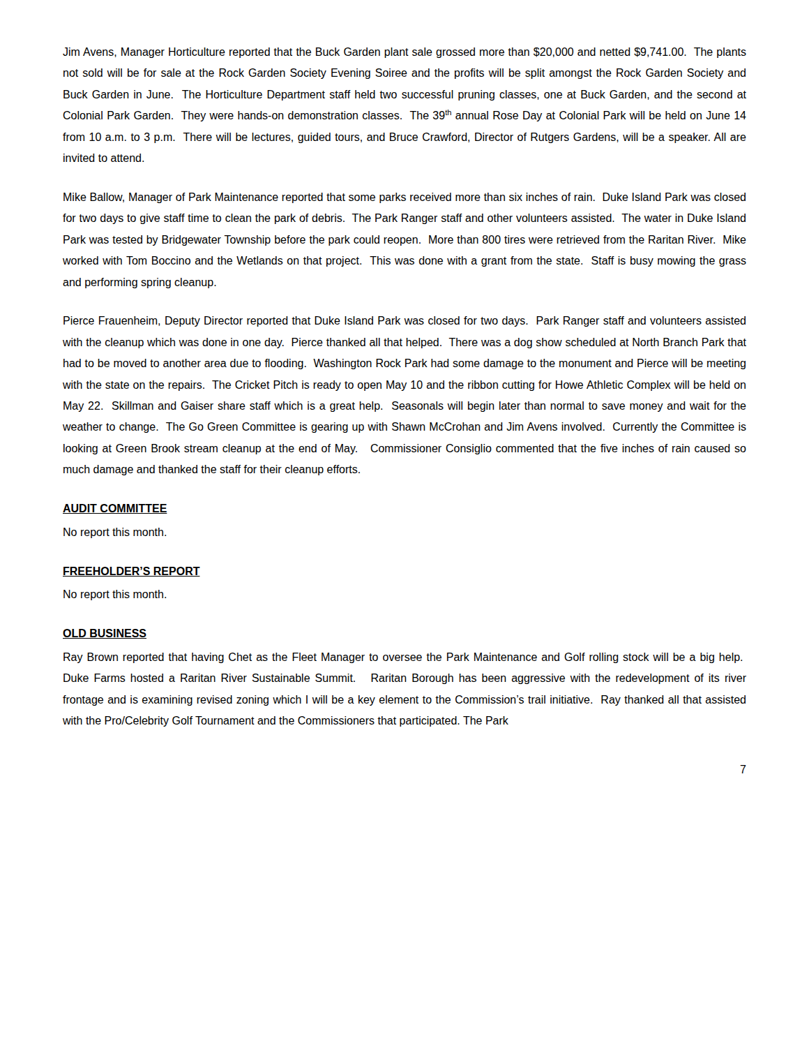Jim Avens, Manager Horticulture reported that the Buck Garden plant sale grossed more than $20,000 and netted $9,741.00. The plants not sold will be for sale at the Rock Garden Society Evening Soiree and the profits will be split amongst the Rock Garden Society and Buck Garden in June. The Horticulture Department staff held two successful pruning classes, one at Buck Garden, and the second at Colonial Park Garden. They were hands-on demonstration classes. The 39th annual Rose Day at Colonial Park will be held on June 14 from 10 a.m. to 3 p.m. There will be lectures, guided tours, and Bruce Crawford, Director of Rutgers Gardens, will be a speaker. All are invited to attend.
Mike Ballow, Manager of Park Maintenance reported that some parks received more than six inches of rain. Duke Island Park was closed for two days to give staff time to clean the park of debris. The Park Ranger staff and other volunteers assisted. The water in Duke Island Park was tested by Bridgewater Township before the park could reopen. More than 800 tires were retrieved from the Raritan River. Mike worked with Tom Boccino and the Wetlands on that project. This was done with a grant from the state. Staff is busy mowing the grass and performing spring cleanup.
Pierce Frauenheim, Deputy Director reported that Duke Island Park was closed for two days. Park Ranger staff and volunteers assisted with the cleanup which was done in one day. Pierce thanked all that helped. There was a dog show scheduled at North Branch Park that had to be moved to another area due to flooding. Washington Rock Park had some damage to the monument and Pierce will be meeting with the state on the repairs. The Cricket Pitch is ready to open May 10 and the ribbon cutting for Howe Athletic Complex will be held on May 22. Skillman and Gaiser share staff which is a great help. Seasonals will begin later than normal to save money and wait for the weather to change. The Go Green Committee is gearing up with Shawn McCrohan and Jim Avens involved. Currently the Committee is looking at Green Brook stream cleanup at the end of May. Commissioner Consiglio commented that the five inches of rain caused so much damage and thanked the staff for their cleanup efforts.
AUDIT COMMITTEE
No report this month.
FREEHOLDER’S REPORT
No report this month.
OLD BUSINESS
Ray Brown reported that having Chet as the Fleet Manager to oversee the Park Maintenance and Golf rolling stock will be a big help. Duke Farms hosted a Raritan River Sustainable Summit. Raritan Borough has been aggressive with the redevelopment of its river frontage and is examining revised zoning which I will be a key element to the Commission’s trail initiative. Ray thanked all that assisted with the Pro/Celebrity Golf Tournament and the Commissioners that participated. The Park
7